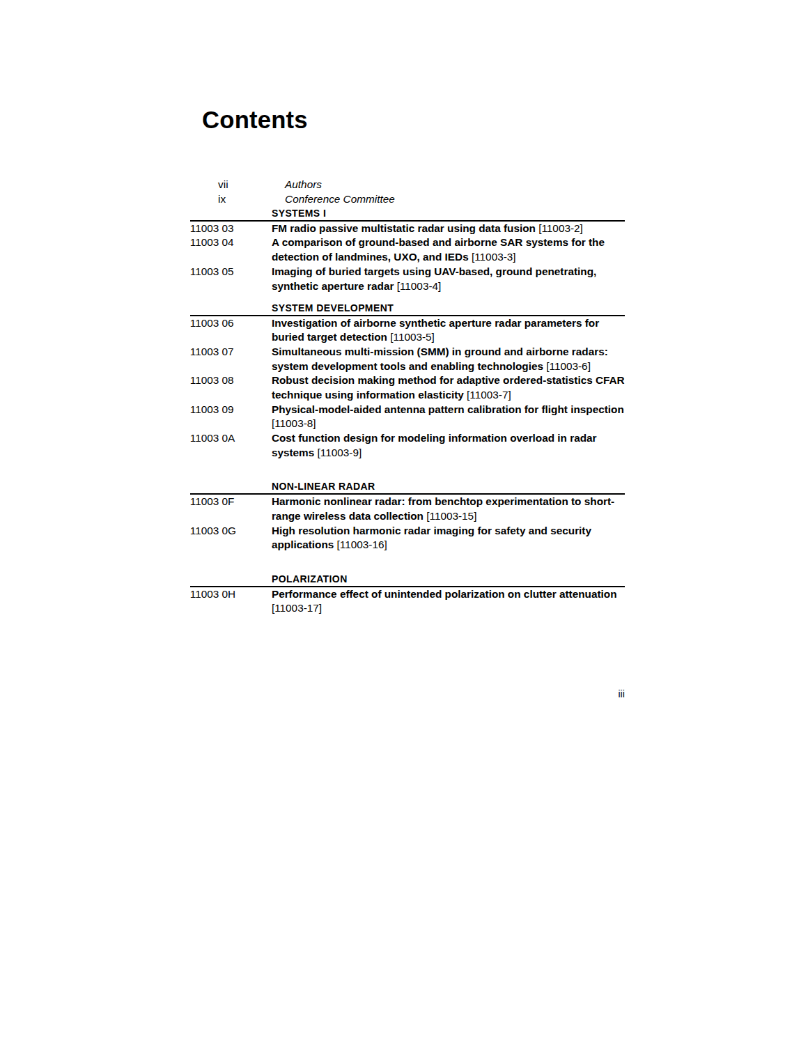Contents
| vii | Authors |
| ix | Conference Committee |
| | SYSTEMS I |
| 11003 03 | FM radio passive multistatic radar using data fusion [11003-2] |
| 11003 04 | A comparison of ground-based and airborne SAR systems for the detection of landmines, UXO, and IEDs [11003-3] |
| 11003 05 | Imaging of buried targets using UAV-based, ground penetrating, synthetic aperture radar [11003-4] |
| | SYSTEM DEVELOPMENT |
| 11003 06 | Investigation of airborne synthetic aperture radar parameters for buried target detection [11003-5] |
| 11003 07 | Simultaneous multi-mission (SMM) in ground and airborne radars: system development tools and enabling technologies [11003-6] |
| 11003 08 | Robust decision making method for adaptive ordered-statistics CFAR technique using information elasticity [11003-7] |
| 11003 09 | Physical-model-aided antenna pattern calibration for flight inspection [11003-8] |
| 11003 0A | Cost function design for modeling information overload in radar systems [11003-9] |
| | NON-LINEAR RADAR |
| 11003 0F | Harmonic nonlinear radar: from benchtop experimentation to short-range wireless data collection [11003-15] |
| 11003 0G | High resolution harmonic radar imaging for safety and security applications [11003-16] |
| | POLARIZATION |
| 11003 0H | Performance effect of unintended polarization on clutter attenuation [11003-17] |
iii